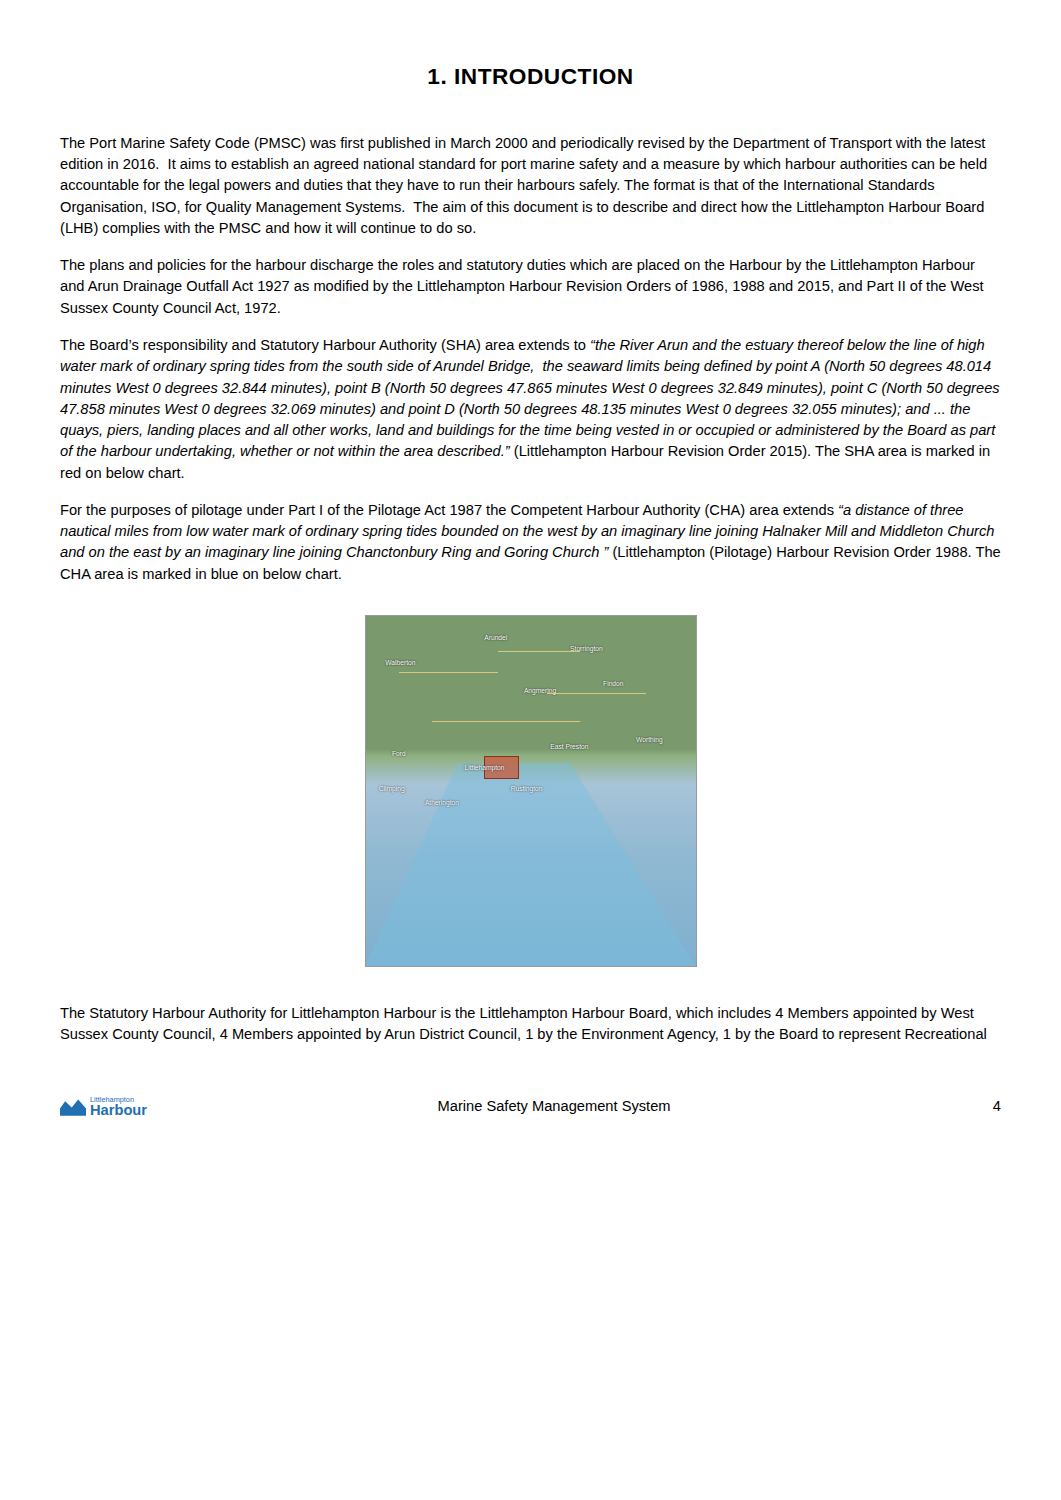1. INTRODUCTION
The Port Marine Safety Code (PMSC) was first published in March 2000 and periodically revised by the Department of Transport with the latest edition in 2016. It aims to establish an agreed national standard for port marine safety and a measure by which harbour authorities can be held accountable for the legal powers and duties that they have to run their harbours safely. The format is that of the International Standards Organisation, ISO, for Quality Management Systems. The aim of this document is to describe and direct how the Littlehampton Harbour Board (LHB) complies with the PMSC and how it will continue to do so.
The plans and policies for the harbour discharge the roles and statutory duties which are placed on the Harbour by the Littlehampton Harbour and Arun Drainage Outfall Act 1927 as modified by the Littlehampton Harbour Revision Orders of 1986, 1988 and 2015, and Part II of the West Sussex County Council Act, 1972.
The Board’s responsibility and Statutory Harbour Authority (SHA) area extends to “the River Arun and the estuary thereof below the line of high water mark of ordinary spring tides from the south side of Arundel Bridge, the seaward limits being defined by point A (North 50 degrees 48.014 minutes West 0 degrees 32.844 minutes), point B (North 50 degrees 47.865 minutes West 0 degrees 32.849 minutes), point C (North 50 degrees 47.858 minutes West 0 degrees 32.069 minutes) and point D (North 50 degrees 48.135 minutes West 0 degrees 32.055 minutes); and ... the quays, piers, landing places and all other works, land and buildings for the time being vested in or occupied or administered by the Board as part of the harbour undertaking, whether or not within the area described.” (Littlehampton Harbour Revision Order 2015). The SHA area is marked in red on below chart.
For the purposes of pilotage under Part I of the Pilotage Act 1987 the Competent Harbour Authority (CHA) area extends “a distance of three nautical miles from low water mark of ordinary spring tides bounded on the west by an imaginary line joining Halnaker Mill and Middleton Church and on the east by an imaginary line joining Chanctonbury Ring and Goring Church ” (Littlehampton (Pilotage) Harbour Revision Order 1988. The CHA area is marked in blue on below chart.
Walberton Arundel Storrington Angmering Findon Ford Littlehampton East Preston Worthing Climping Atherington Rustington
The Statutory Harbour Authority for Littlehampton Harbour is the Littlehampton Harbour Board, which includes 4 Members appointed by West Sussex County Council, 4 Members appointed by Arun District Council, 1 by the Environment Agency, 1 by the Board to represent Recreational
Littlehampton Harbour
Marine Safety Management System
4